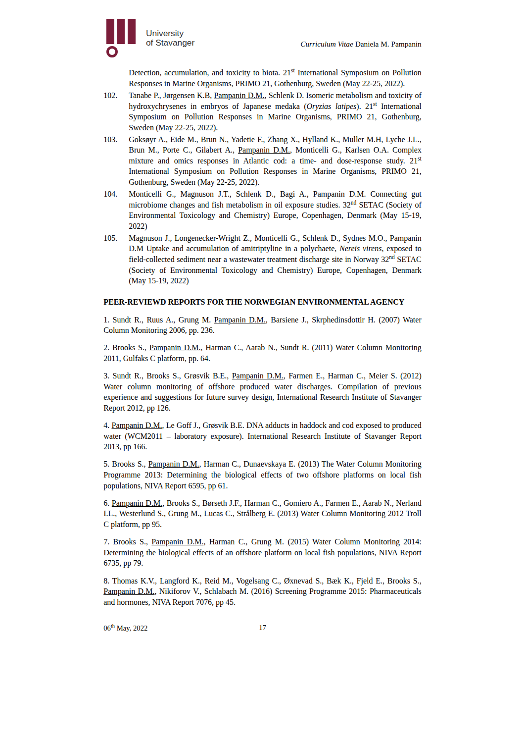University of Stavanger
Curriculum Vitae Daniela M. Pampanin
Detection, accumulation, and toxicity to biota. 21st International Symposium on Pollution Responses in Marine Organisms, PRIMO 21, Gothenburg, Sweden (May 22-25, 2022).
102. Tanabe P., Jørgensen K.B, Pampanin D.M., Schlenk D. Isomeric metabolism and toxicity of hydroxychrysenes in embryos of Japanese medaka (Oryzias latipes). 21st International Symposium on Pollution Responses in Marine Organisms, PRIMO 21, Gothenburg, Sweden (May 22-25, 2022).
103. Goksøyr A., Eide M., Brun N., Yadetie F., Zhang X., Hylland K., Muller M.H, Lyche J.L., Brun M., Porte C., Gilabert A., Pampanin D.M., Monticelli G., Karlsen O.A. Complex mixture and omics responses in Atlantic cod: a time- and dose-response study. 21st International Symposium on Pollution Responses in Marine Organisms, PRIMO 21, Gothenburg, Sweden (May 22-25, 2022).
104. Monticelli G., Magnuson J.T., Schlenk D., Bagi A., Pampanin D.M. Connecting gut microbiome changes and fish metabolism in oil exposure studies. 32nd SETAC (Society of Environmental Toxicology and Chemistry) Europe, Copenhagen, Denmark (May 15-19, 2022)
105. Magnuson J., Longenecker-Wright Z., Monticelli G., Schlenk D., Sydnes M.O., Pampanin D.M Uptake and accumulation of amitriptyline in a polychaete, Nereis virens, exposed to field-collected sediment near a wastewater treatment discharge site in Norway 32nd SETAC (Society of Environmental Toxicology and Chemistry) Europe, Copenhagen, Denmark (May 15-19, 2022)
Peer-reviewd reports for the Norwegian Environmental Agency
1. Sundt R., Ruus A., Grung M. Pampanin D.M., Barsiene J., Skrphedinsdottir H. (2007) Water Column Monitoring 2006, pp. 236.
2. Brooks S., Pampanin D.M., Harman C., Aarab N., Sundt R. (2011) Water Column Monitoring 2011, Gulfaks C platform, pp. 64.
3. Sundt R., Brooks S., Grøsvik B.E., Pampanin D.M., Farmen E., Harman C., Meier S. (2012) Water column monitoring of offshore produced water discharges. Compilation of previous experience and suggestions for future survey design, International Research Institute of Stavanger Report 2012, pp 126.
4. Pampanin D.M., Le Goff J., Grøsvik B.E. DNA adducts in haddock and cod exposed to produced water (WCM2011 – laboratory exposure). International Research Institute of Stavanger Report 2013, pp 166.
5. Brooks S., Pampanin D.M., Harman C., Dunaevskaya E. (2013) The Water Column Monitoring Programme 2013: Determining the biological effects of two offshore platforms on local fish populations, NIVA Report 6595, pp 61.
6. Pampanin D.M., Brooks S., Børseth J.F., Harman C., Gomiero A., Farmen E., Aarab N., Nerland I.L., Westerlund S., Grung M., Lucas C., Strålberg E. (2013) Water Column Monitoring 2012 Troll C platform, pp 95.
7. Brooks S., Pampanin D.M., Harman C., Grung M. (2015) Water Column Monitoring 2014: Determining the biological effects of an offshore platform on local fish populations, NIVA Report 6735, pp 79.
8. Thomas K.V., Langford K., Reid M., Vogelsang C., Øxnevad S., Bæk K., Fjeld E., Brooks S., Pampanin D.M., Nikiforov V., Schlabach M. (2016) Screening Programme 2015: Pharmaceuticals and hormones, NIVA Report 7076, pp 45.
17
06th May, 2022